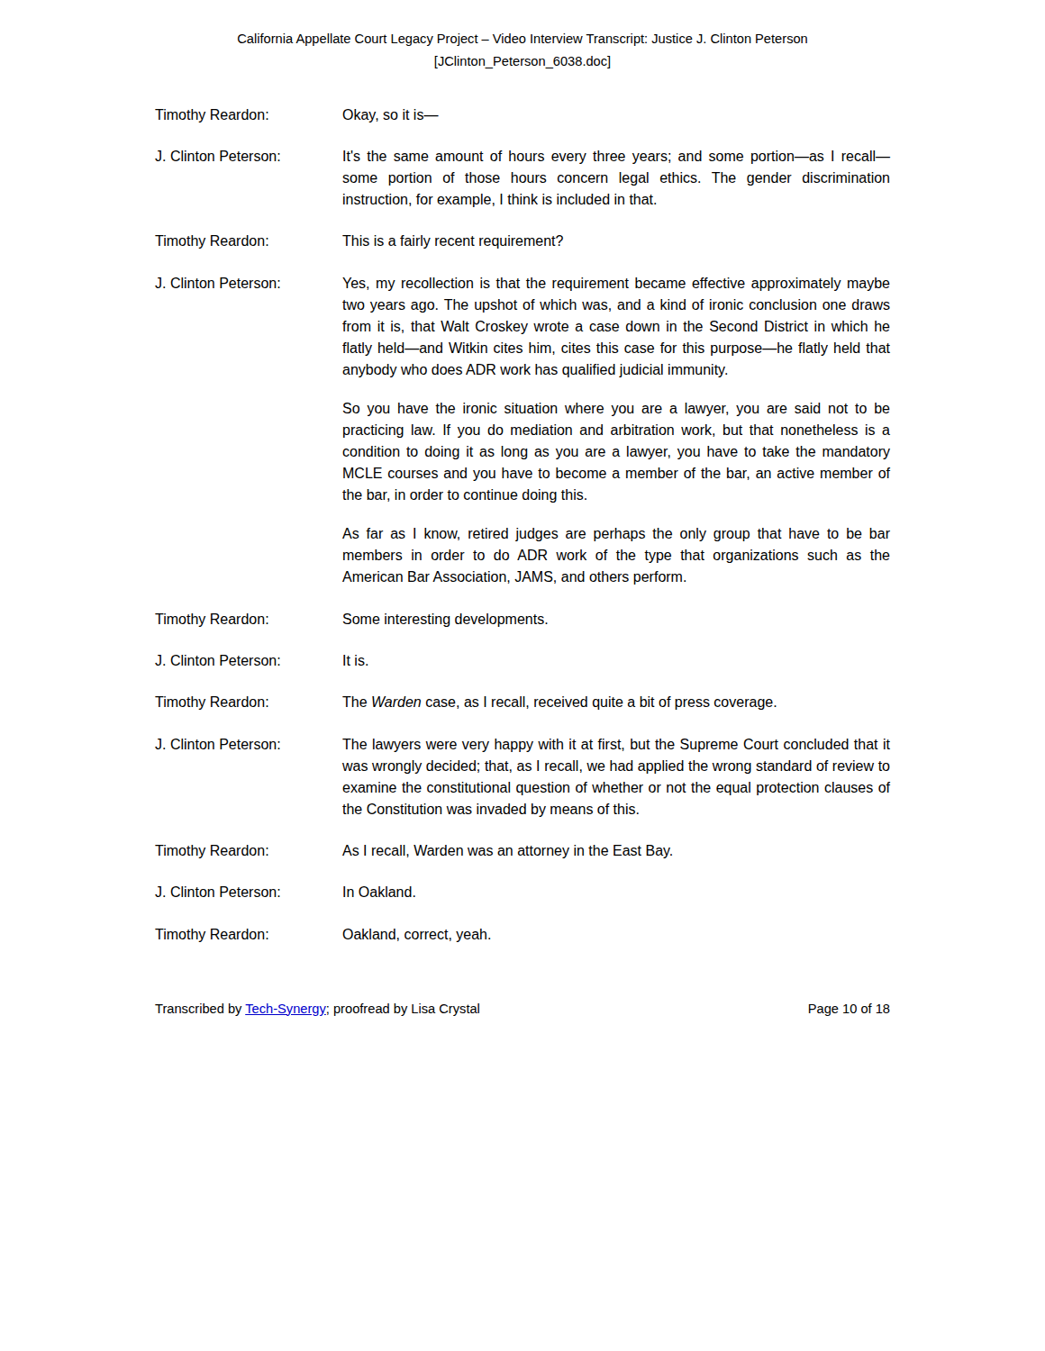California Appellate Court Legacy Project – Video Interview Transcript: Justice J. Clinton Peterson
[JClinton_Peterson_6038.doc]
Timothy Reardon:
Okay, so it is—
J. Clinton Peterson:
It's the same amount of hours every three years; and some portion—as I recall—some portion of those hours concern legal ethics. The gender discrimination instruction, for example, I think is included in that.
Timothy Reardon:
This is a fairly recent requirement?
J. Clinton Peterson:
Yes, my recollection is that the requirement became effective approximately maybe two years ago. The upshot of which was, and a kind of ironic conclusion one draws from it is, that Walt Croskey wrote a case down in the Second District in which he flatly held—and Witkin cites him, cites this case for this purpose—he flatly held that anybody who does ADR work has qualified judicial immunity.
So you have the ironic situation where you are a lawyer, you are said not to be practicing law. If you do mediation and arbitration work, but that nonetheless is a condition to doing it as long as you are a lawyer, you have to take the mandatory MCLE courses and you have to become a member of the bar, an active member of the bar, in order to continue doing this.
As far as I know, retired judges are perhaps the only group that have to be bar members in order to do ADR work of the type that organizations such as the American Bar Association, JAMS, and others perform.
Timothy Reardon:
Some interesting developments.
J. Clinton Peterson:
It is.
Timothy Reardon:
The Warden case, as I recall, received quite a bit of press coverage.
J. Clinton Peterson:
The lawyers were very happy with it at first, but the Supreme Court concluded that it was wrongly decided; that, as I recall, we had applied the wrong standard of review to examine the constitutional question of whether or not the equal protection clauses of the Constitution was invaded by means of this.
Timothy Reardon:
As I recall, Warden was an attorney in the East Bay.
J. Clinton Peterson:
In Oakland.
Timothy Reardon:
Oakland, correct, yeah.
Transcribed by Tech-Synergy; proofread by Lisa Crystal
Page 10 of 18